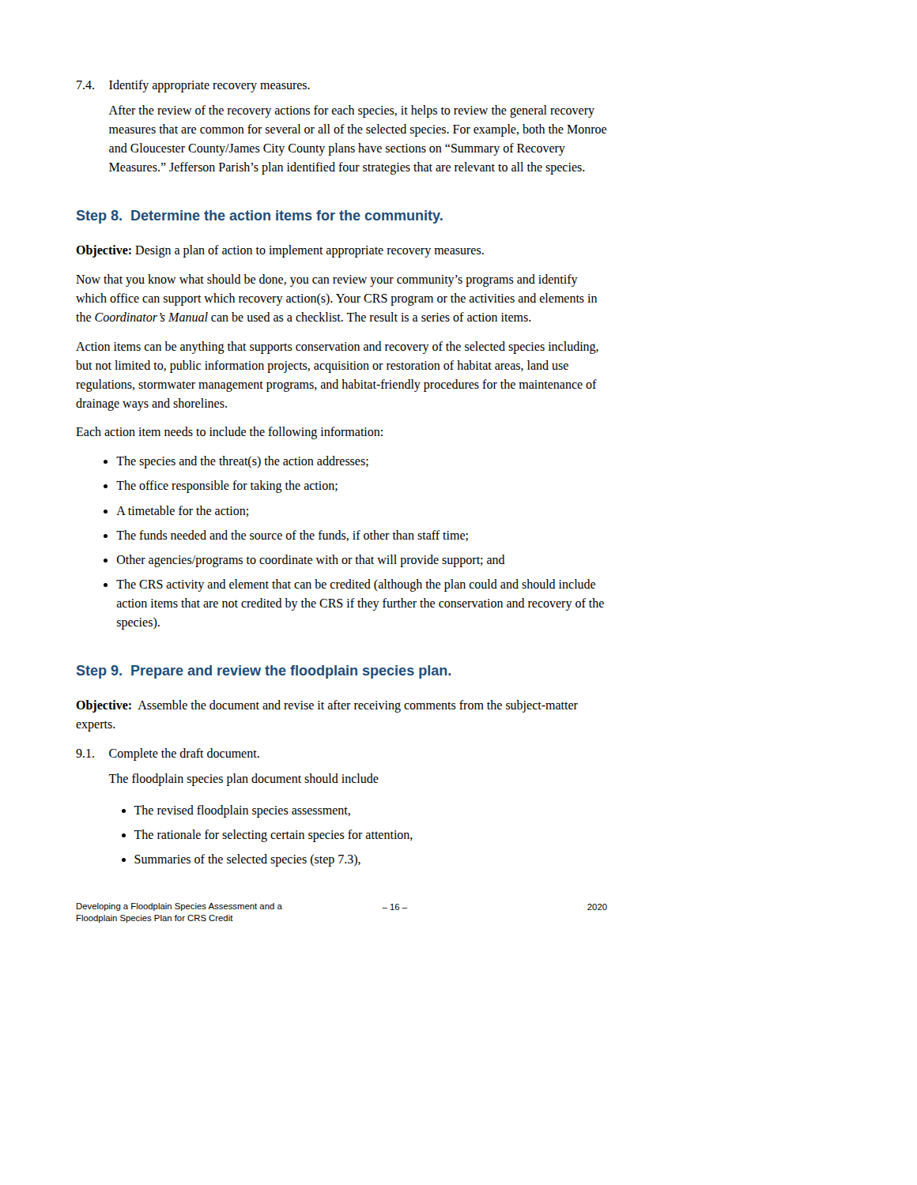7.4.
Identify appropriate recovery measures.
After the review of the recovery actions for each species, it helps to review the general recovery measures that are common for several or all of the selected species. For example, both the Monroe and Gloucester County/James City County plans have sections on “Summary of Recovery Measures.” Jefferson Parish’s plan identified four strategies that are relevant to all the species.
Step 8. Determine the action items for the community.
Objective: Design a plan of action to implement appropriate recovery measures.
Now that you know what should be done, you can review your community’s programs and identify which office can support which recovery action(s). Your CRS program or the activities and elements in the Coordinator’s Manual can be used as a checklist. The result is a series of action items.
Action items can be anything that supports conservation and recovery of the selected species including, but not limited to, public information projects, acquisition or restoration of habitat areas, land use regulations, stormwater management programs, and habitat-friendly procedures for the maintenance of drainage ways and shorelines.
Each action item needs to include the following information:
The species and the threat(s) the action addresses;
The office responsible for taking the action;
A timetable for the action;
The funds needed and the source of the funds, if other than staff time;
Other agencies/programs to coordinate with or that will provide support; and
The CRS activity and element that can be credited (although the plan could and should include action items that are not credited by the CRS if they further the conservation and recovery of the species).
Step 9. Prepare and review the floodplain species plan.
Objective: Assemble the document and revise it after receiving comments from the subject-matter experts.
9.1.
Complete the draft document.
The floodplain species plan document should include
The revised floodplain species assessment,
The rationale for selecting certain species for attention,
Summaries of the selected species (step 7.3),
Developing a Floodplain Species Assessment and a
Floodplain Species Plan for CRS Credit
– 16 –
2020